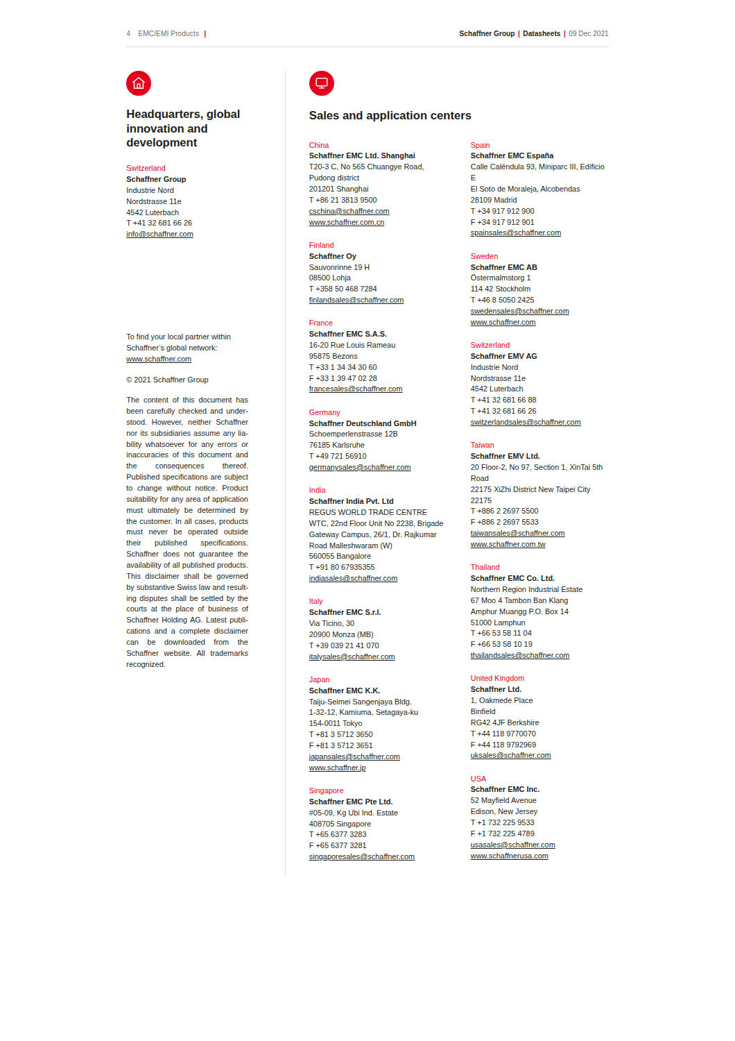4 EMC/EMI Products|
Schaffner Group|Datasheets|09 Dec 2021
Headquarters, global
innovation and development
Switzerland
Schaffner Group
Industrie Nord
Nordstrasse 11e
4542 Luterbach
T +41 32 681 66 26
info@schaffner.com
To find your local partner within Schaffner’s global network: www.schaffner.com
© 2021 Schaffner Group
The content of this document has been carefully checked and understood. However, neither Schaffner nor its subsidiaries assume any liability whatsoever for any errors or inaccuracies of this document and the consequences thereof. Published specifications are subject to change without notice. Product suitability for any area of application must ultimately be determined by the customer. In all cases, products must never be operated outside their published specifications. Schaffner does not guarantee the availability of all published products. This disclaimer shall be governed by substantive Swiss law and resulting disputes shall be settled by the courts at the place of business of Schaffner Holding AG. Latest publications and a complete disclaimer can be downloaded from the Schaffner website. All trademarks recognized.
Sales and application centers
China
Schaffner EMC Ltd. Shanghai
T20-3 C, No 565 Chuangye Road,
Pudong district
201201 Shanghai
T +86 21 3813 9500
cschina@schaffner.com
www.schaffner.com.cn
Finland
Schaffner Oy
Sauvonrinne 19 H
08500 Lohja
T +358 50 468 7284
finlandsales@schaffner.com
France
Schaffner EMC S.A.S.
16-20 Rue Louis Rameau
95875 Bezons
T +33 1 34 34 30 60
F +33 1 39 47 02 28
francesales@schaffner.com
Germany
Schaffner Deutschland GmbH
Schoemperlenstrasse 12B
76185 Karlsruhe
T +49 721 56910
germanysales@schaffner.com
India
Schaffner India Pvt. Ltd
REGUS WORLD TRADE CENTRE
WTC, 22nd Floor Unit No 2238, Brigade Gateway Campus, 26/1, Dr. Rajkumar Road Malleshwaram (W)
560055 Bangalore
T +91 80 67935355
indiasales@schaffner.com
Italy
Schaffner EMC S.r.l.
Via Ticino, 30
20900 Monza (MB)
T +39 039 21 41 070
italysales@schaffner.com
Japan
Schaffner EMC K.K.
Taiju-Seimei Sangenjaya Bldg.
1-32-12, Kamiuma, Setagaya-ku
154-0011 Tokyo
T +81 3 5712 3650
F +81 3 5712 3651
japansales@schaffner.com
www.schaffner.jp
Singapore
Schaffner EMC Pte Ltd.
#05-09, Kg Ubi Ind. Estate
408705 Singapore
T +65 6377 3283
F +65 6377 3281
singaporesales@schaffner.com
Spain
Schaffner EMC España
Calle Caléndula 93, Miniparc III, Edificio E
El Soto de Moraleja, Alcobendas
28109 Madrid
T +34 917 912 900
F +34 917 912 901
spainsales@schaffner.com
Sweden
Schaffner EMC AB
Östermalmstorg 1
114 42 Stockholm
T +46 8 5050 2425
swedensales@schaffner.com
www.schaffner.com
Switzerland
Schaffner EMV AG
Industrie Nord
Nordstrasse 11e
4542 Luterbach
T +41 32 681 66 88
T +41 32 681 66 26
switzerlandsales@schaffner.com
Taiwan
Schaffner EMV Ltd.
20 Floor-2, No 97, Section 1, XinTai 5th Road
22175 XiZhi District New Taipei City 22175
T +886 2 2697 5500
F +886 2 2697 5533
taiwansales@schaffner.com
www.schaffner.com.tw
Thailand
Schaffner EMC Co. Ltd.
Northern Region Industrial Estate
67 Moo 4 Tambon Ban Klang
Amphur Muangg P.O. Box 14
51000 Lamphun
T +66 53 58 11 04
F +66 53 58 10 19
thailandsales@schaffner.com
United Kingdom
Schaffner Ltd.
1, Oakmede Place
Binfield
RG42 4JF Berkshire
T +44 118 9770070
F +44 118 9792969
uksales@schaffner.com
USA
Schaffner EMC Inc.
52 Mayfield Avenue
Edison, New Jersey
T +1 732 225 9533
F +1 732 225 4789
usasales@schaffner.com
www.schaffnerusa.com